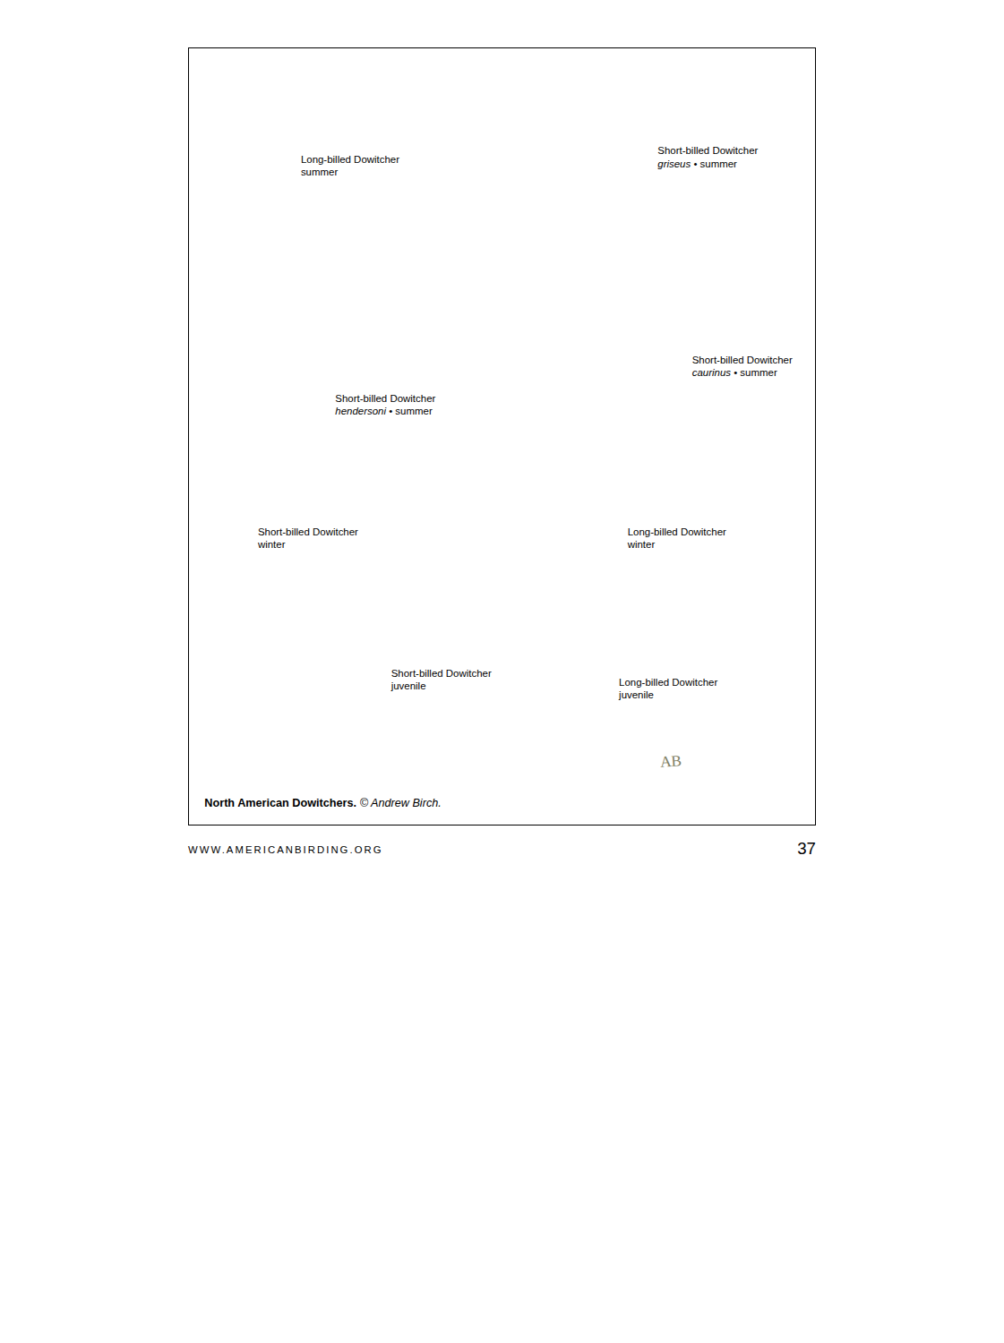Long-billed Dowitcher
summer
Short-billed Dowitcher
griseus • summer
Short-billed Dowitcher
caurinus • summer
Short-billed Dowitcher
hendersoni • summer
Short-billed Dowitcher
winter
Long-billed Dowitcher
winter
Short-billed Dowitcher
juvenile
Long-billed Dowitcher
juvenile
AB
North American Dowitchers. © Andrew Birch.
www.americanbirding.org
37